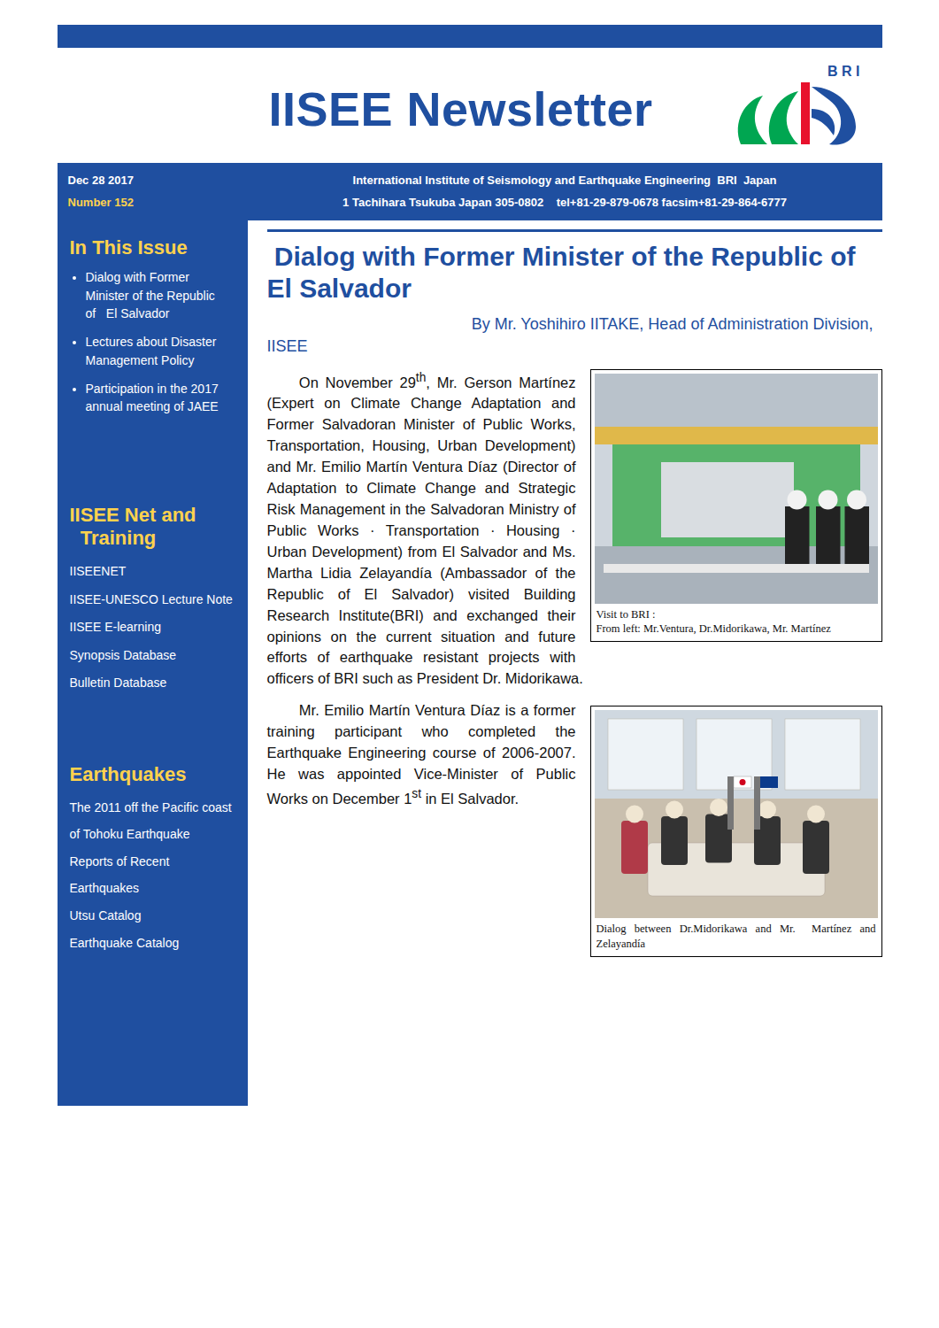IISEE Newsletter
Dec 28 2017
Number 152
International Institute of Seismology and Earthquake Engineering BRI Japan
1 Tachihara Tsukuba Japan 305-0802 tel+81-29-879-0678 facsim+81-29-864-6777
In This Issue
Dialog with Former Minister of the Republic of El Salvador
Lectures about Disaster Management Policy
Participation in the 2017 annual meeting of JAEE
IISEE Net and
Training
IISEENET
IISEE-UNESCO Lecture Note
IISEE E-learning
Synopsis Database
Bulletin Database
Earthquakes
The 2011 off the Pacific coast of Tohoku Earthquake
Reports of Recent Earthquakes
Utsu Catalog
Earthquake Catalog
Dialog with Former Minister of the Republic of El Salvador
By Mr. Yoshihiro IITAKE, Head of Administration Division, IISEE
Visit to BRI :
From left: Mr.Ventura, Dr.Midorikawa, Mr. Martínez
On November 29th, Mr. Gerson Martínez (Expert on Climate Change Adaptation and Former Salvadoran Minister of Public Works, Transportation, Housing, Urban Development) and Mr. Emilio Martín Ventura Díaz (Director of Adaptation to Climate Change and Strategic Risk Management in the Salvadoran Ministry of Public Works · Transportation · Housing · Urban Development) from El Salvador and Ms. Martha Lidia Zelayandía (Ambassador of the Republic of El Salvador) visited Building Research Institute(BRI) and exchanged their opinions on the current situation and future efforts of earthquake resistant projects with officers of BRI such as President Dr. Midorikawa.
Dialog between Dr.Midorikawa and Mr. Martínez and Zelayandía
Mr. Emilio Martín Ventura Díaz is a former training participant who completed the Earthquake Engineering course of 2006-2007. He was appointed Vice-Minister of Public Works on December 1st in El Salvador.